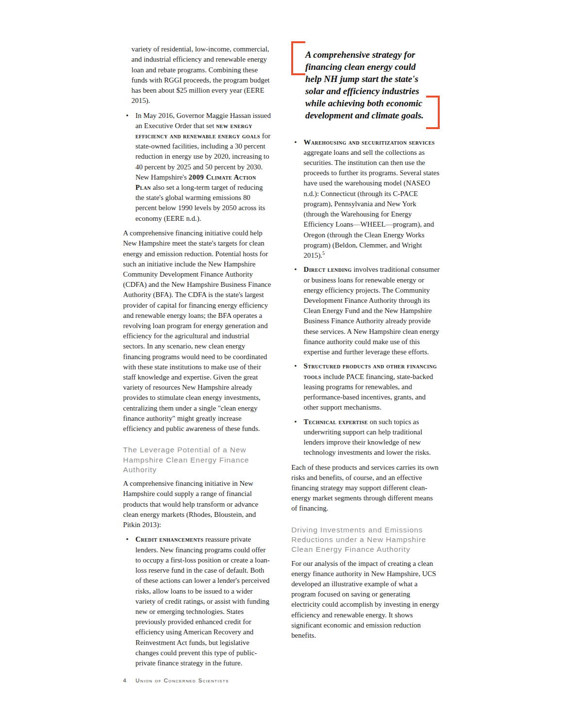variety of residential, low-income, commercial, and industrial efficiency and renewable energy loan and rebate programs. Combining these funds with RGGI proceeds, the program budget has been about $25 million every year (EERE 2015).
In May 2016, Governor Maggie Hassan issued an Executive Order that set new energy efficiency and renewable energy goals for state-owned facilities, including a 30 percent reduction in energy use by 2020, increasing to 40 percent by 2025 and 50 percent by 2030. New Hampshire's 2009 Climate Action Plan also set a long-term target of reducing the state's global warming emissions 80 percent below 1990 levels by 2050 across its economy (EERE n.d.).
A comprehensive financing initiative could help New Hampshire meet the state's targets for clean energy and emission reduction. Potential hosts for such an initiative include the New Hampshire Community Development Finance Authority (CDFA) and the New Hampshire Business Finance Authority (BFA). The CDFA is the state's largest provider of capital for financing energy efficiency and renewable energy loans; the BFA operates a revolving loan program for energy generation and efficiency for the agricultural and industrial sectors. In any scenario, new clean energy financing programs would need to be coordinated with these state institutions to make use of their staff knowledge and expertise. Given the great variety of resources New Hampshire already provides to stimulate clean energy investments, centralizing them under a single "clean energy finance authority" might greatly increase efficiency and public awareness of these funds.
The Leverage Potential of a New Hampshire Clean Energy Finance Authority
A comprehensive financing initiative in New Hampshire could supply a range of financial products that would help transform or advance clean energy markets (Rhodes, Bloustein, and Pitkin 2013):
Credit enhancements reassure private lenders. New financing programs could offer to occupy a first-loss position or create a loan-loss reserve fund in the case of default. Both of these actions can lower a lender's perceived risks, allow loans to be issued to a wider variety of credit ratings, or assist with funding new or emerging technologies. States previously provided enhanced credit for efficiency using American Recovery and Reinvestment Act funds, but legislative changes could prevent this type of public-private finance strategy in the future.
A comprehensive strategy for financing clean energy could help NH jump start the state's solar and efficiency industries while achieving both economic development and climate goals.
Warehousing and securitization services aggregate loans and sell the collections as securities. The institution can then use the proceeds to further its programs. Several states have used the warehousing model (NASEO n.d.): Connecticut (through its C-PACE program), Pennsylvania and New York (through the Warehousing for Energy Efficiency Loans—WHEEL—program), and Oregon (through the Clean Energy Works program) (Beldon, Clemmer, and Wright 2015).5
Direct lending involves traditional consumer or business loans for renewable energy or energy efficiency projects. The Community Development Finance Authority through its Clean Energy Fund and the New Hampshire Business Finance Authority already provide these services. A New Hampshire clean energy finance authority could make use of this expertise and further leverage these efforts.
Structured products and other financing tools include PACE financing, state-backed leasing programs for renewables, and performance-based incentives, grants, and other support mechanisms.
Technical expertise on such topics as underwriting support can help traditional lenders improve their knowledge of new technology investments and lower the risks.
Each of these products and services carries its own risks and benefits, of course, and an effective financing strategy may support different clean-energy market segments through different means of financing.
Driving Investments and Emissions Reductions under a New Hampshire Clean Energy Finance Authority
For our analysis of the impact of creating a clean energy finance authority in New Hampshire, UCS developed an illustrative example of what a program focused on saving or generating electricity could accomplish by investing in energy efficiency and renewable energy. It shows significant economic and emission reduction benefits.
4 Union of Concerned Scientists